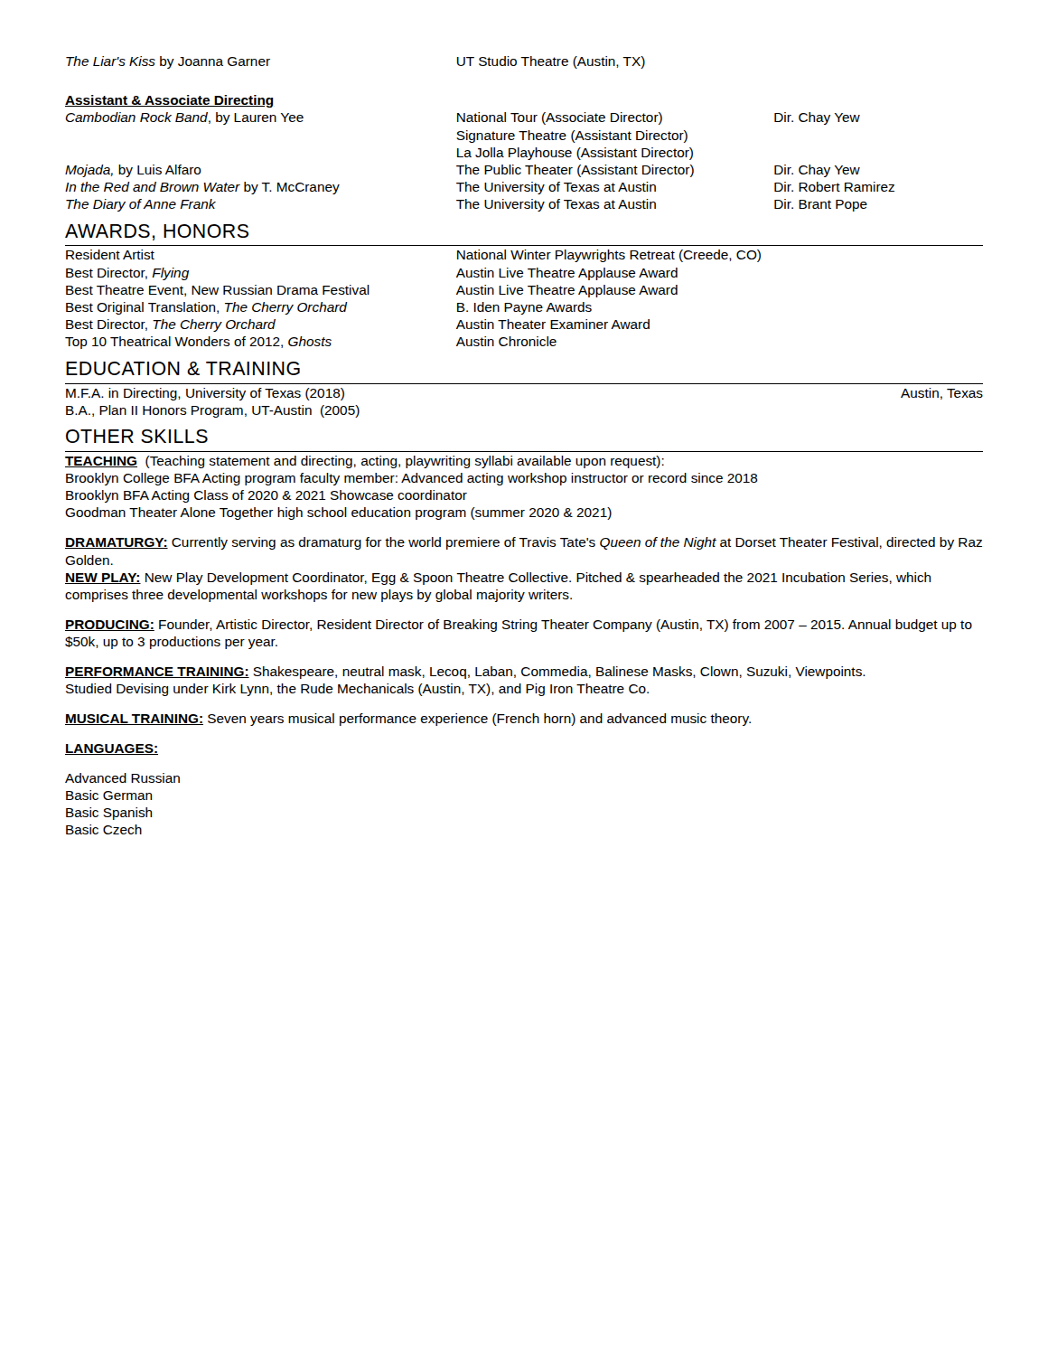The Liar's Kiss by Joanna Garner
UT Studio Theatre (Austin, TX)
Assistant & Associate Directing
Cambodian Rock Band, by Lauren Yee
National Tour (Associate Director)
Dir. Chay Yew
Signature Theatre (Assistant Director)
La Jolla Playhouse (Assistant Director)
Mojada, by Luis Alfaro
The Public Theater (Assistant Director)
Dir. Chay Yew
In the Red and Brown Water by T. McCraney
The University of Texas at Austin
Dir. Robert Ramirez
The Diary of Anne Frank
The University of Texas at Austin
Dir. Brant Pope
AWARDS, HONORS
Resident Artist
National Winter Playwrights Retreat (Creede, CO)
Best Director, Flying
Austin Live Theatre Applause Award
Best Theatre Event, New Russian Drama Festival
Austin Live Theatre Applause Award
Best Original Translation, The Cherry Orchard
B. Iden Payne Awards
Best Director, The Cherry Orchard
Austin Theater Examiner Award
Top 10 Theatrical Wonders of 2012, Ghosts
Austin Chronicle
EDUCATION & TRAINING
M.F.A. in Directing, University of Texas (2018)
Austin, Texas
B.A., Plan II Honors Program, UT-Austin (2005)
OTHER SKILLS
TEACHING (Teaching statement and directing, acting, playwriting syllabi available upon request):
Brooklyn College BFA Acting program faculty member: Advanced acting workshop instructor or record since 2018
Brooklyn BFA Acting Class of 2020 & 2021 Showcase coordinator
Goodman Theater Alone Together high school education program (summer 2020 & 2021)
DRAMATURGY: Currently serving as dramaturg for the world premiere of Travis Tate's Queen of the Night at Dorset Theater Festival, directed by Raz Golden.
NEW PLAY: New Play Development Coordinator, Egg & Spoon Theatre Collective. Pitched & spearheaded the 2021 Incubation Series, which comprises three developmental workshops for new plays by global majority writers.
PRODUCING: Founder, Artistic Director, Resident Director of Breaking String Theater Company (Austin, TX) from 2007 – 2015. Annual budget up to $50k, up to 3 productions per year.
PERFORMANCE TRAINING: Shakespeare, neutral mask, Lecoq, Laban, Commedia, Balinese Masks, Clown, Suzuki, Viewpoints.
Studied Devising under Kirk Lynn, the Rude Mechanicals (Austin, TX), and Pig Iron Theatre Co.
MUSICAL TRAINING: Seven years musical performance experience (French horn) and advanced music theory.
LANGUAGES:
Advanced Russian
Basic German
Basic Spanish
Basic Czech